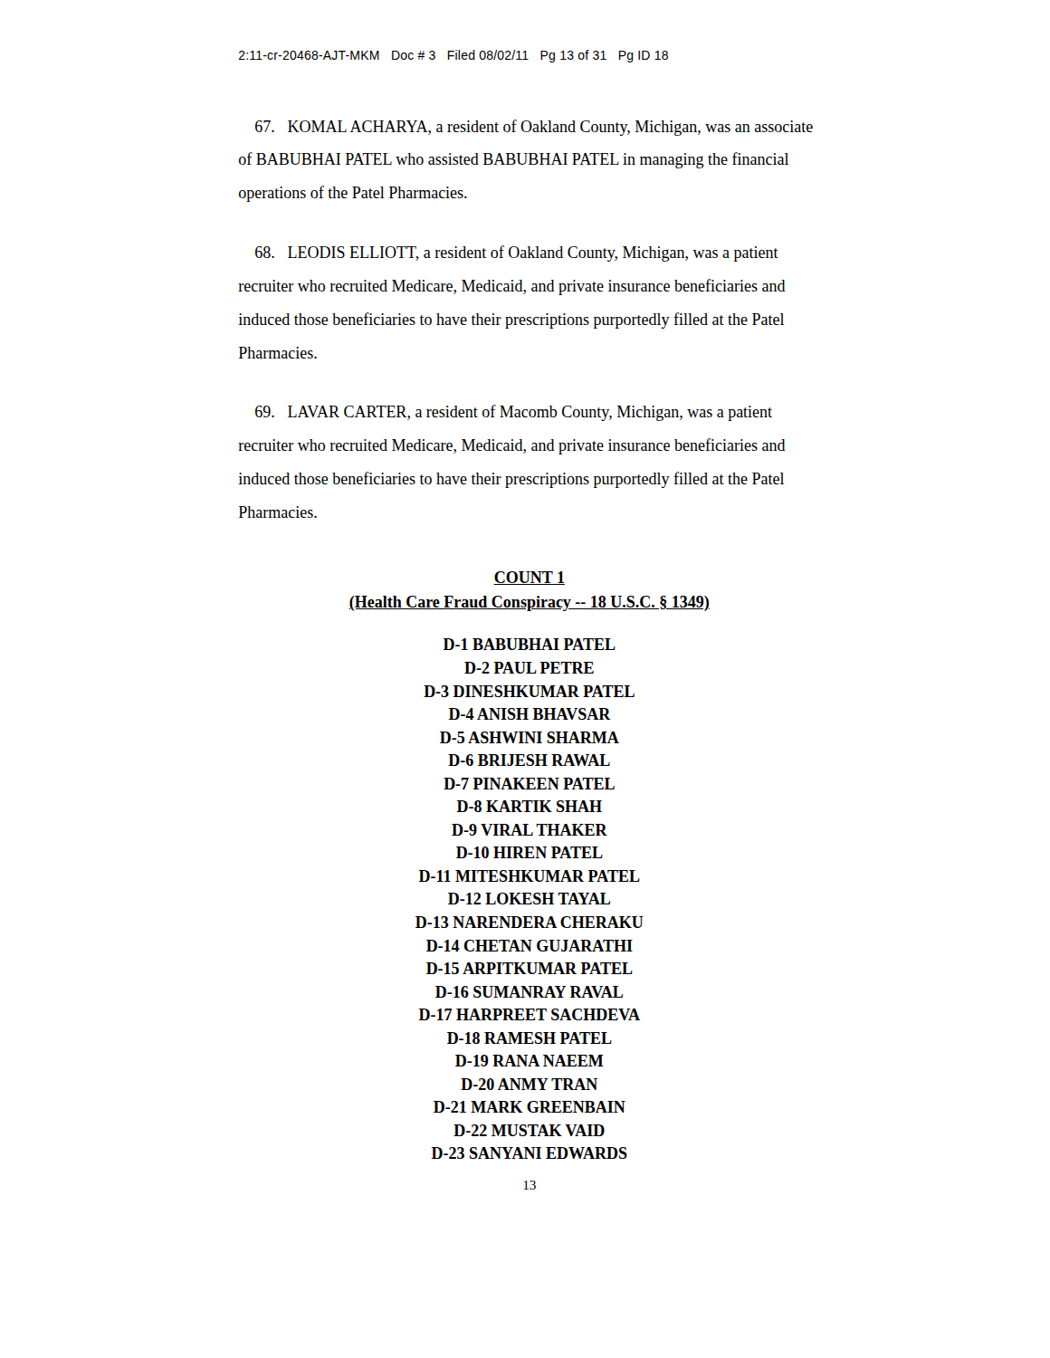2:11-cr-20468-AJT-MKM Doc # 3 Filed 08/02/11 Pg 13 of 31 Pg ID 18
67. KOMAL ACHARYA, a resident of Oakland County, Michigan, was an associate of BABUBHAI PATEL who assisted BABUBHAI PATEL in managing the financial operations of the Patel Pharmacies.
68. LEODIS ELLIOTT, a resident of Oakland County, Michigan, was a patient recruiter who recruited Medicare, Medicaid, and private insurance beneficiaries and induced those beneficiaries to have their prescriptions purportedly filled at the Patel Pharmacies.
69. LAVAR CARTER, a resident of Macomb County, Michigan, was a patient recruiter who recruited Medicare, Medicaid, and private insurance beneficiaries and induced those beneficiaries to have their prescriptions purportedly filled at the Patel Pharmacies.
COUNT 1
(Health Care Fraud Conspiracy -- 18 U.S.C. § 1349)
D-1 BABUBHAI PATEL
D-2 PAUL PETRE
D-3 DINESHKUMAR PATEL
D-4 ANISH BHAVSAR
D-5 ASHWINI SHARMA
D-6 BRIJESH RAWAL
D-7 PINAKEEN PATEL
D-8 KARTIK SHAH
D-9 VIRAL THAKER
D-10 HIREN PATEL
D-11 MITESHKUMAR PATEL
D-12 LOKESH TAYAL
D-13 NARENDERA CHERAKU
D-14 CHETAN GUJARATHI
D-15 ARPITKUMAR PATEL
D-16 SUMANRAY RAVAL
D-17 HARPREET SACHDEVA
D-18 RAMESH PATEL
D-19 RANA NAEEM
D-20 ANMY TRAN
D-21 MARK GREENBAIN
D-22 MUSTAK VAID
D-23 SANYANI EDWARDS
13